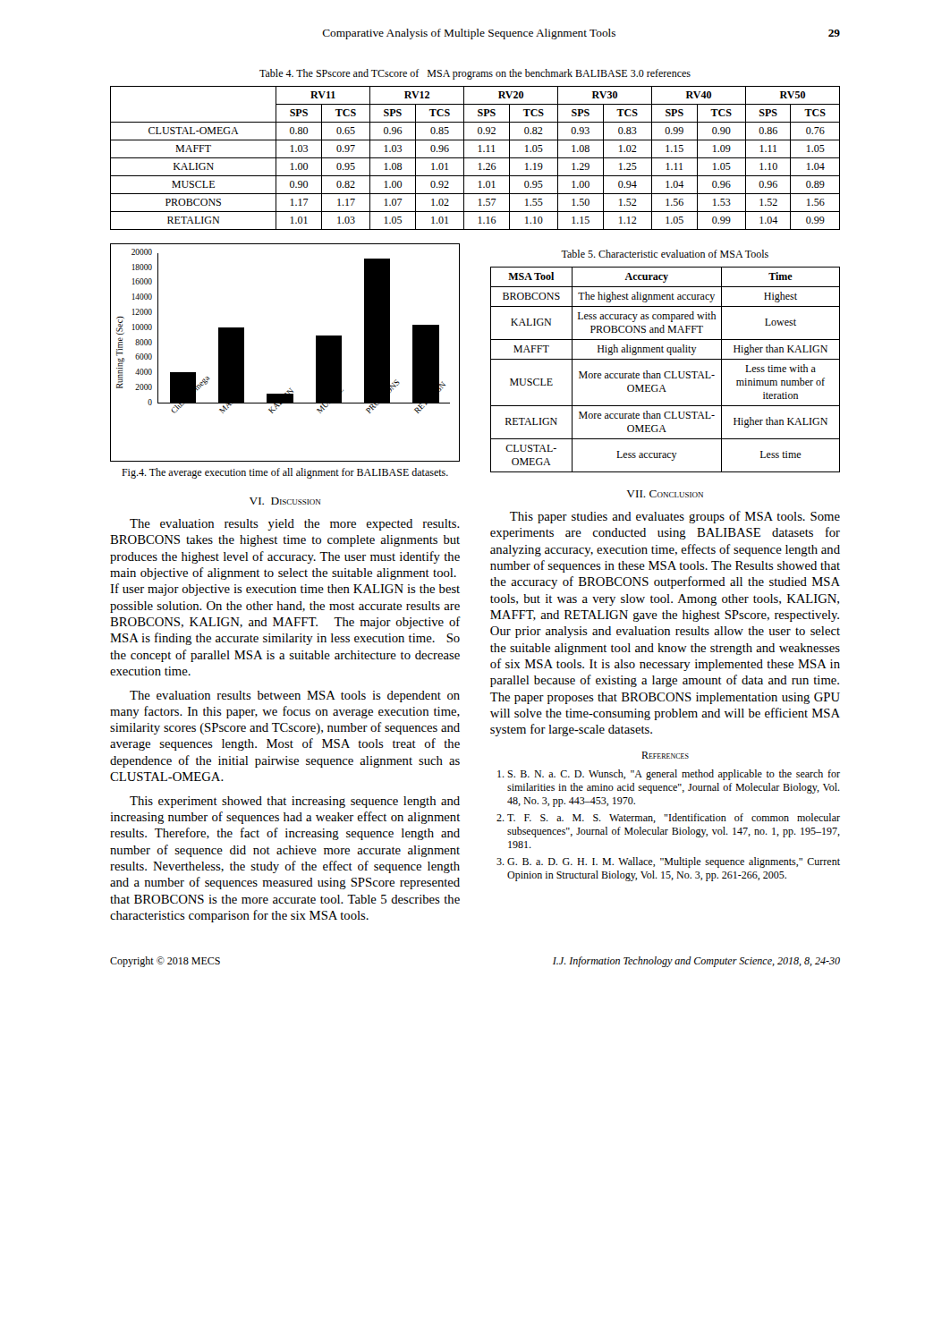Comparative Analysis of Multiple Sequence Alignment Tools
29
Table 4. The SPscore and TCscore of MSA programs on the benchmark BALIBASE 3.0 references
| | RV11 | RV12 | RV20 | RV30 | RV40 | RV50 |
| --- | --- | --- | --- | --- | --- | --- |
| SPS | TCS | SPS | TCS | SPS | TCS | SPS | TCS | SPS | TCS | SPS | TCS |
| CLUSTAL-OMEGA | 0.80 | 0.65 | 0.96 | 0.85 | 0.92 | 0.82 | 0.93 | 0.83 | 0.99 | 0.90 | 0.86 | 0.76 |
| MAFFT | 1.03 | 0.97 | 1.03 | 0.96 | 1.11 | 1.05 | 1.08 | 1.02 | 1.15 | 1.09 | 1.11 | 1.05 |
| KALIGN | 1.00 | 0.95 | 1.08 | 1.01 | 1.26 | 1.19 | 1.29 | 1.25 | 1.11 | 1.05 | 1.10 | 1.04 |
| MUSCLE | 0.90 | 0.82 | 1.00 | 0.92 | 1.01 | 0.95 | 1.00 | 0.94 | 1.04 | 0.96 | 0.96 | 0.89 |
| PROBCONS | 1.17 | 1.17 | 1.07 | 1.02 | 1.57 | 1.55 | 1.50 | 1.52 | 1.56 | 1.53 | 1.52 | 1.56 |
| RETALIGN | 1.01 | 1.03 | 1.05 | 1.01 | 1.16 | 1.10 | 1.15 | 1.12 | 1.05 | 0.99 | 1.04 | 0.99 |
Running Time (Sec)
20000 18000 16000 14000 12000 10000 8000 6000 4000 2000 0
Clustal-Omega MAFFT KALIGN MUSCLE PROBCONS RETALIGN
Fig.4. The average execution time of all alignment for BALIBASE datasets.
VI. Discussion
The evaluation results yield the more expected results. BROBCONS takes the highest time to complete alignments but produces the highest level of accuracy. The user must identify the main objective of alignment to select the suitable alignment tool. If user major objective is execution time then KALIGN is the best possible solution. On the other hand, the most accurate results are BROBCONS, KALIGN, and MAFFT. The major objective of MSA is finding the accurate similarity in less execution time. So the concept of parallel MSA is a suitable architecture to decrease execution time.
The evaluation results between MSA tools is dependent on many factors. In this paper, we focus on average execution time, similarity scores (SPscore and TCscore), number of sequences and average sequences length. Most of MSA tools treat of the dependence of the initial pairwise sequence alignment such as CLUSTAL-OMEGA.
This experiment showed that increasing sequence length and increasing number of sequences had a weaker effect on alignment results. Therefore, the fact of increasing sequence length and number of sequence did not achieve more accurate alignment results. Nevertheless, the study of the effect of sequence length and a number of sequences measured using SPScore represented that BROBCONS is the more accurate tool. Table 5 describes the characteristics comparison for the six MSA tools.
Table 5. Characteristic evaluation of MSA Tools
| MSA Tool | Accuracy | Time |
| --- | --- | --- |
| BROBCONS | The highest alignment accuracy | Highest |
| KALIGN | Less accuracy as compared with PROBCONS and MAFFT | Lowest |
| MAFFT | High alignment quality | Higher than KALIGN |
| MUSCLE | More accurate than CLUSTAL-OMEGA | Less time with a minimum number of iteration |
| RETALIGN | More accurate than CLUSTAL-OMEGA | Higher than KALIGN |
| CLUSTAL-OMEGA | Less accuracy | Less time |
VII. Conclusion
This paper studies and evaluates groups of MSA tools. Some experiments are conducted using BALIBASE datasets for analyzing accuracy, execution time, effects of sequence length and number of sequences in these MSA tools. The Results showed that the accuracy of BROBCONS outperformed all the studied MSA tools, but it was a very slow tool. Among other tools, KALIGN, MAFFT, and RETALIGN gave the highest SPscore, respectively. Our prior analysis and evaluation results allow the user to select the suitable alignment tool and know the strength and weaknesses of six MSA tools. It is also necessary implemented these MSA in parallel because of existing a large amount of data and run time. The paper proposes that BROBCONS implementation using GPU will solve the time-consuming problem and will be efficient MSA system for large-scale datasets.
References
S. B. N. a. C. D. Wunsch, "A general method applicable to the search for similarities in the amino acid sequence", Journal of Molecular Biology, Vol. 48, No. 3, pp. 443–453, 1970.
T. F. S. a. M. S. Waterman, "Identification of common molecular subsequences", Journal of Molecular Biology, vol. 147, no. 1, pp. 195–197, 1981.
G. B. a. D. G. H. I. M. Wallace, "Multiple sequence alignments," Current Opinion in Structural Biology, Vol. 15, No. 3, pp. 261-266, 2005.
Copyright © 2018 MECS
I.J. Information Technology and Computer Science, 2018, 8, 24-30